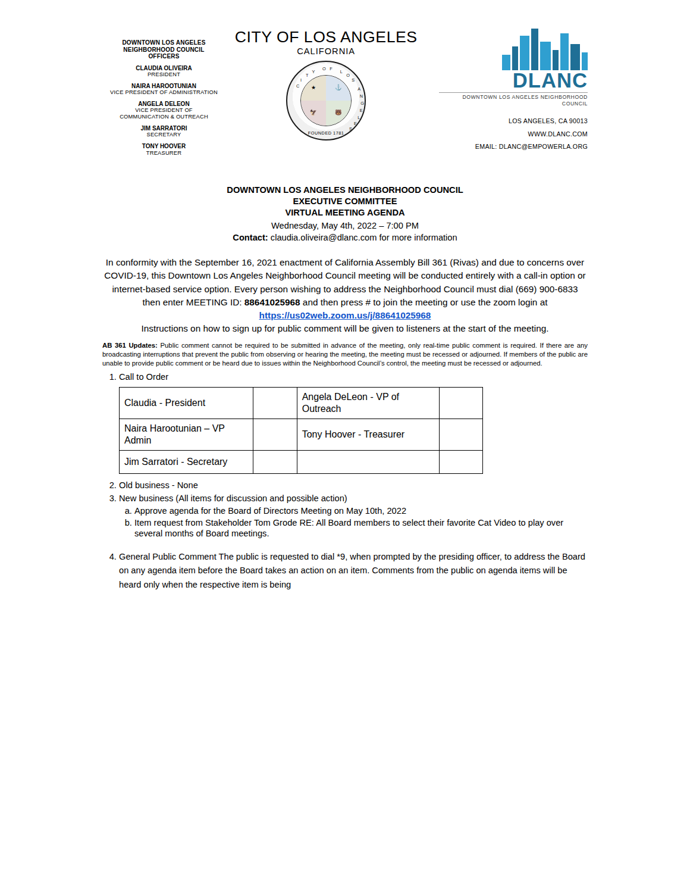DOWNTOWN LOS ANGELES
NEIGHBORHOOD COUNCIL
OFFICERS
CLAUDIA OLIVEIRA
PRESIDENT
NAIRA HAROOTUNIAN
VICE PRESIDENT OF ADMINISTRATION
ANGELA DELEON
VICE PRESIDENT OF
COMMUNICATION & OUTREACH
JIM SARRATORI
SECRETARY
TONY HOOVER
TREASURER
CITY OF LOS ANGELES
CALIFORNIA
C I T Y O F L O S A N G E L E S
★
⚓
🦅
🐻
FOUNDED 1781
DLANC
DOWNTOWN LOS ANGELES NEIGHBORHOOD COUNCIL
LOS ANGELES, CA 90013
WWW.DLANC.COM
EMAIL: DLANC@EMPOWERLA.ORG
DOWNTOWN LOS ANGELES NEIGHBORHOOD COUNCIL
EXECUTIVE COMMITTEE
VIRTUAL MEETING AGENDA
Wednesday, May 4th, 2022 – 7:00 PM
Contact: claudia.oliveira@dlanc.com for more information
In conformity with the September 16, 2021 enactment of California Assembly Bill 361 (Rivas) and due to concerns over COVID-19, this Downtown Los Angeles Neighborhood Council meeting will be conducted entirely with a call-in option or internet-based service option. Every person wishing to address the Neighborhood Council must dial (669) 900-6833 then enter MEETING ID: 88641025968 and then press # to join the meeting or use the zoom login at https://us02web.zoom.us/j/88641025968
Instructions on how to sign up for public comment will be given to listeners at the start of the meeting.
AB 361 Updates: Public comment cannot be required to be submitted in advance of the meeting, only real-time public comment is required. If there are any broadcasting interruptions that prevent the public from observing or hearing the meeting, the meeting must be recessed or adjourned. If members of the public are unable to provide public comment or be heard due to issues within the Neighborhood Council’s control, the meeting must be recessed or adjourned.
Call to Order
| Claudia - President | | Angela DeLeon - VP of Outreach | |
| Naira Harootunian – VP Admin | | Tony Hoover - Treasurer | |
| Jim Sarratori - Secretary | | | |
Old business - None
New business (All items for discussion and possible action)
Approve agenda for the Board of Directors Meeting on May 10th, 2022
Item request from Stakeholder Tom Grode RE: All Board members to select their favorite Cat Video to play over several months of Board meetings.
General Public Comment The public is requested to dial *9, when prompted by the presiding officer, to address the Board on any agenda item before the Board takes an action on an item. Comments from the public on agenda items will be heard only when the respective item is being